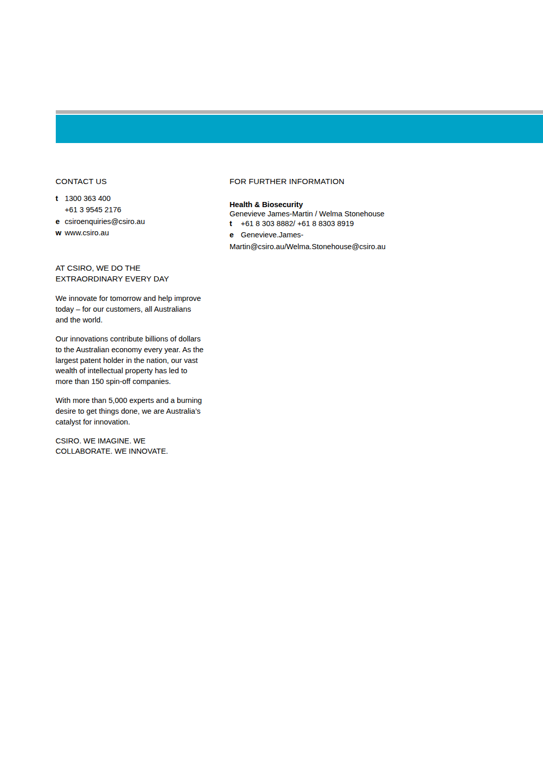CONTACT US
t
1300 363 400
+61 3 9545 2176
e
csiroenquiries@csiro.au
w
www.csiro.au
AT CSIRO, WE DO THE
EXTRAORDINARY EVERY DAY
We innovate for tomorrow and help improve today – for our customers, all Australians and the world.
Our innovations contribute billions of dollars to the Australian economy every year. As the largest patent holder in the nation, our vast wealth of intellectual property has led to more than 150 spin-off companies.
With more than 5,000 experts and a burning desire to get things done, we are Australia’s catalyst for innovation.
CSIRO. WE IMAGINE. WE COLLABORATE. WE INNOVATE.
FOR FURTHER INFORMATION
Health & Biosecurity
Genevieve James-Martin / Welma Stonehouse
t
+61 8 303 8882/ +61 8 8303 8919
e
Genevieve.James-
Martin@csiro.au/Welma.Stonehouse@csiro.au